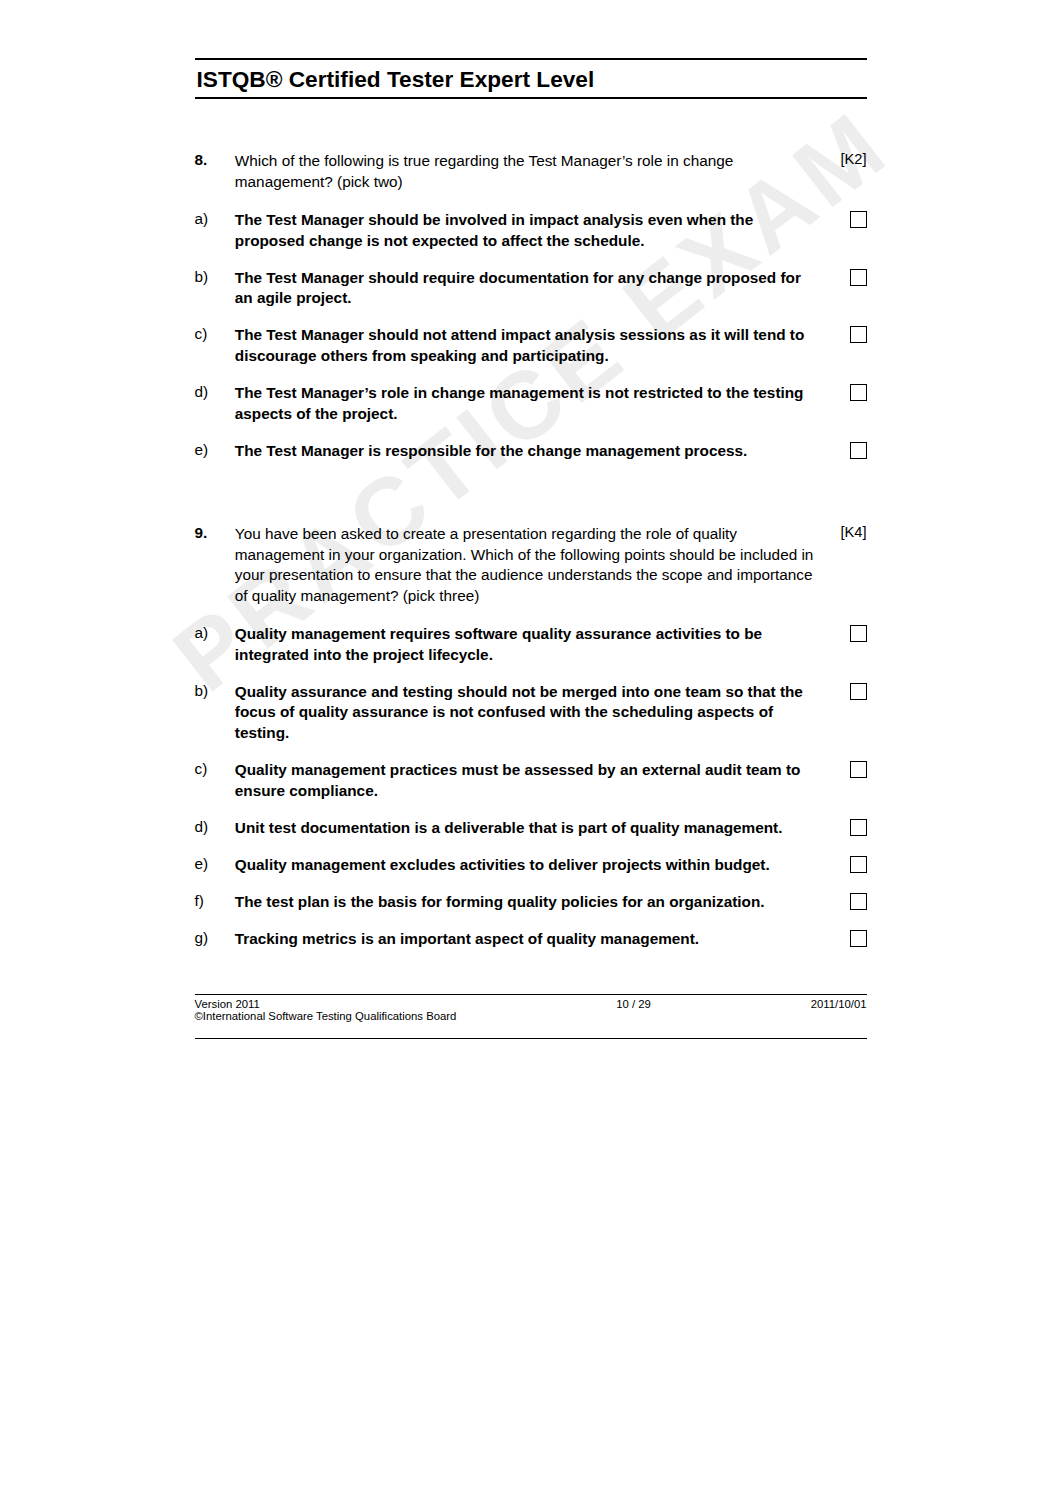PRACTICE EXAM
ISTQB® Certified Tester Expert Level
[K2]
8.
Which of the following is true regarding the Test Manager’s role in change management? (pick two)
a)
The Test Manager should be involved in impact analysis even when the proposed change is not expected to affect the schedule.
b)
The Test Manager should require documentation for any change proposed for an agile project.
c)
The Test Manager should not attend impact analysis sessions as it will tend to discourage others from speaking and participating.
d)
The Test Manager’s role in change management is not restricted to the testing aspects of the project.
e)
The Test Manager is responsible for the change management process.
[K4]
9.
You have been asked to create a presentation regarding the role of quality management in your organization. Which of the following points should be included in your presentation to ensure that the audience understands the scope and importance of quality management? (pick three)
a)
Quality management requires software quality assurance activities to be integrated into the project lifecycle.
b)
Quality assurance and testing should not be merged into one team so that the focus of quality assurance is not confused with the scheduling aspects of testing.
c)
Quality management practices must be assessed by an external audit team to ensure compliance.
d)
Unit test documentation is a deliverable that is part of quality management.
e)
Quality management excludes activities to deliver projects within budget.
f)
The test plan is the basis for forming quality policies for an organization.
g)
Tracking metrics is an important aspect of quality management.
Version 2011
©International Software Testing Qualifications Board
10 / 29
2011/10/01